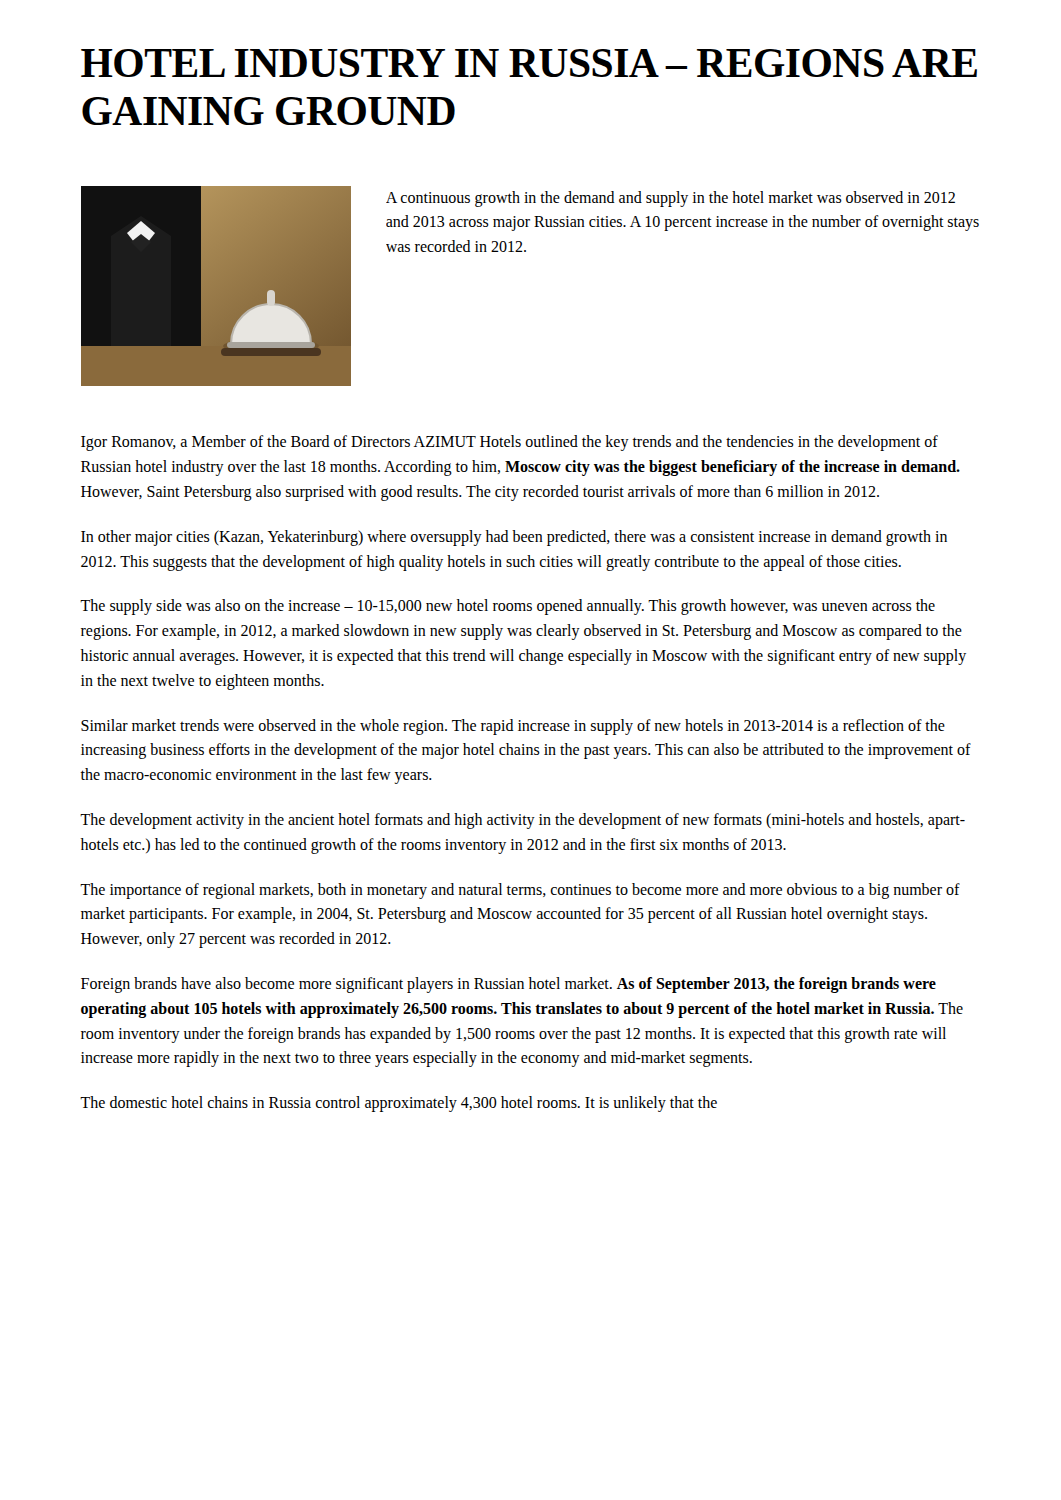HOTEL INDUSTRY IN RUSSIA – REGIONS ARE GAINING GROUND
A continuous growth in the demand and supply in the hotel market was observed in 2012 and 2013 across major Russian cities. A 10 percent increase in the number of overnight stays was recorded in 2012.
Igor Romanov, a Member of the Board of Directors AZIMUT Hotels outlined the key trends and the tendencies in the development of Russian hotel industry over the last 18 months. According to him, Moscow city was the biggest beneficiary of the increase in demand. However, Saint Petersburg also surprised with good results. The city recorded tourist arrivals of more than 6 million in 2012.
In other major cities (Kazan, Yekaterinburg) where oversupply had been predicted, there was a consistent increase in demand growth in 2012. This suggests that the development of high quality hotels in such cities will greatly contribute to the appeal of those cities.
The supply side was also on the increase – 10-15,000 new hotel rooms opened annually. This growth however, was uneven across the regions. For example, in 2012, a marked slowdown in new supply was clearly observed in St. Petersburg and Moscow as compared to the historic annual averages. However, it is expected that this trend will change especially in Moscow with the significant entry of new supply in the next twelve to eighteen months.
Similar market trends were observed in the whole region. The rapid increase in supply of new hotels in 2013-2014 is a reflection of the increasing business efforts in the development of the major hotel chains in the past years. This can also be attributed to the improvement of the macro-economic environment in the last few years.
The development activity in the ancient hotel formats and high activity in the development of new formats (mini-hotels and hostels, apart-hotels etc.) has led to the continued growth of the rooms inventory in 2012 and in the first six months of 2013.
The importance of regional markets, both in monetary and natural terms, continues to become more and more obvious to a big number of market participants. For example, in 2004, St. Petersburg and Moscow accounted for 35 percent of all Russian hotel overnight stays. However, only 27 percent was recorded in 2012.
Foreign brands have also become more significant players in Russian hotel market. As of September 2013, the foreign brands were operating about 105 hotels with approximately 26,500 rooms. This translates to about 9 percent of the hotel market in Russia. The room inventory under the foreign brands has expanded by 1,500 rooms over the past 12 months. It is expected that this growth rate will increase more rapidly in the next two to three years especially in the economy and mid-market segments.
The domestic hotel chains in Russia control approximately 4,300 hotel rooms. It is unlikely that the